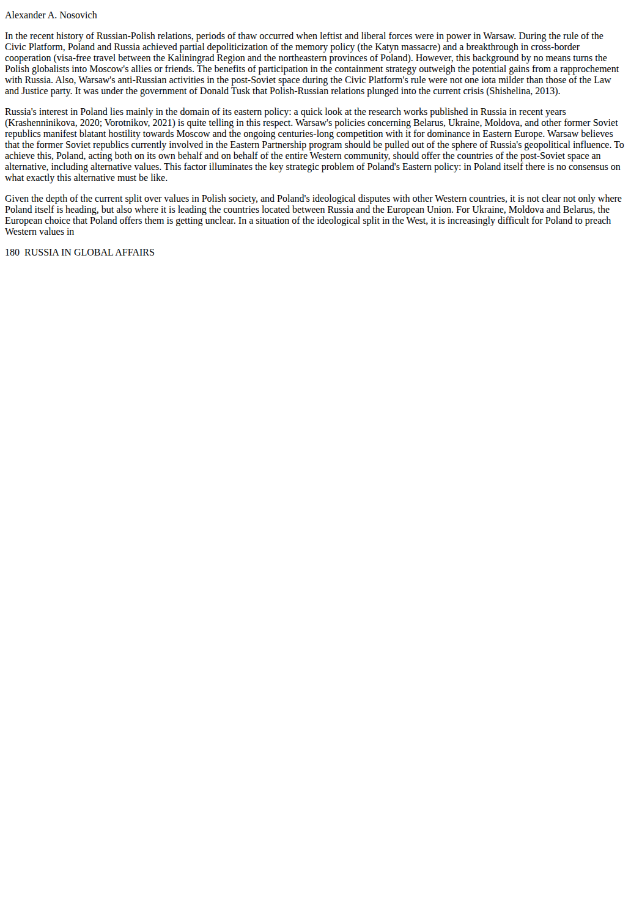Alexander A. Nosovich
In the recent history of Russian-Polish relations, periods of thaw occurred when leftist and liberal forces were in power in Warsaw. During the rule of the Civic Platform, Poland and Russia achieved partial depoliticization of the memory policy (the Katyn massacre) and a breakthrough in cross-border cooperation (visa-free travel between the Kaliningrad Region and the northeastern provinces of Poland). However, this background by no means turns the Polish globalists into Moscow's allies or friends. The benefits of participation in the containment strategy outweigh the potential gains from a rapprochement with Russia. Also, Warsaw's anti-Russian activities in the post-Soviet space during the Civic Platform's rule were not one iota milder than those of the Law and Justice party. It was under the government of Donald Tusk that Polish-Russian relations plunged into the current crisis (Shishelina, 2013).
Russia's interest in Poland lies mainly in the domain of its eastern policy: a quick look at the research works published in Russia in recent years (Krashenninikova, 2020; Vorotnikov, 2021) is quite telling in this respect. Warsaw's policies concerning Belarus, Ukraine, Moldova, and other former Soviet republics manifest blatant hostility towards Moscow and the ongoing centuries-long competition with it for dominance in Eastern Europe. Warsaw believes that the former Soviet republics currently involved in the Eastern Partnership program should be pulled out of the sphere of Russia's geopolitical influence. To achieve this, Poland, acting both on its own behalf and on behalf of the entire Western community, should offer the countries of the post-Soviet space an alternative, including alternative values. This factor illuminates the key strategic problem of Poland's Eastern policy: in Poland itself there is no consensus on what exactly this alternative must be like.
Given the depth of the current split over values in Polish society, and Poland's ideological disputes with other Western countries, it is not clear not only where Poland itself is heading, but also where it is leading the countries located between Russia and the European Union. For Ukraine, Moldova and Belarus, the European choice that Poland offers them is getting unclear. In a situation of the ideological split in the West, it is increasingly difficult for Poland to preach Western values in
180 RUSSIA IN GLOBAL AFFAIRS